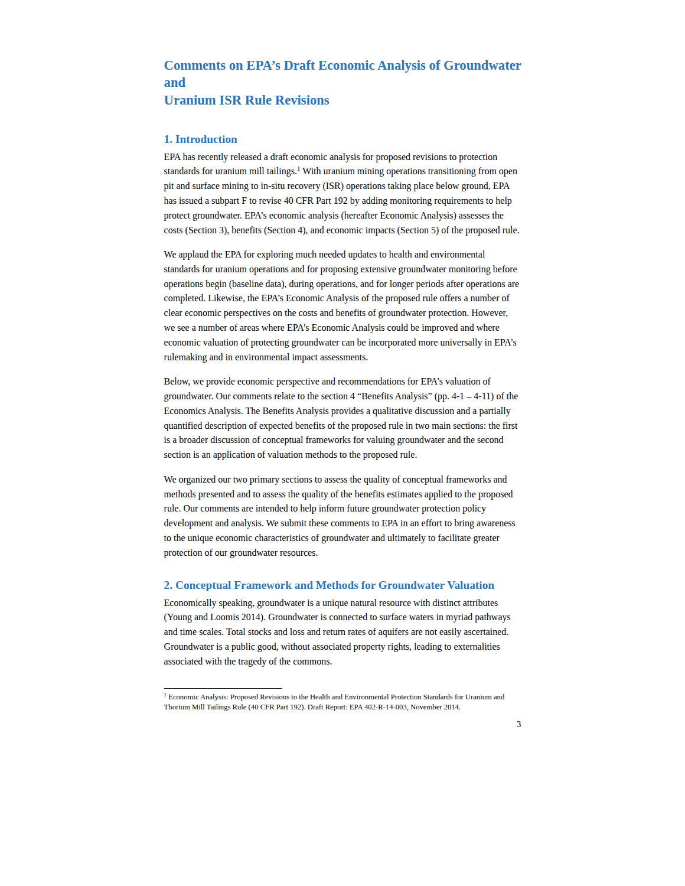Comments on EPA’s Draft Economic Analysis of Groundwater and
Uranium ISR Rule Revisions
1. Introduction
EPA has recently released a draft economic analysis for proposed revisions to protection standards for uranium mill tailings.1 With uranium mining operations transitioning from open pit and surface mining to in-situ recovery (ISR) operations taking place below ground, EPA has issued a subpart F to revise 40 CFR Part 192 by adding monitoring requirements to help protect groundwater. EPA’s economic analysis (hereafter Economic Analysis) assesses the costs (Section 3), benefits (Section 4), and economic impacts (Section 5) of the proposed rule.
We applaud the EPA for exploring much needed updates to health and environmental standards for uranium operations and for proposing extensive groundwater monitoring before operations begin (baseline data), during operations, and for longer periods after operations are completed. Likewise, the EPA’s Economic Analysis of the proposed rule offers a number of clear economic perspectives on the costs and benefits of groundwater protection. However, we see a number of areas where EPA’s Economic Analysis could be improved and where economic valuation of protecting groundwater can be incorporated more universally in EPA’s rulemaking and in environmental impact assessments.
Below, we provide economic perspective and recommendations for EPA’s valuation of groundwater. Our comments relate to the section 4 “Benefits Analysis” (pp. 4-1 – 4-11) of the Economics Analysis. The Benefits Analysis provides a qualitative discussion and a partially quantified description of expected benefits of the proposed rule in two main sections: the first is a broader discussion of conceptual frameworks for valuing groundwater and the second section is an application of valuation methods to the proposed rule.
We organized our two primary sections to assess the quality of conceptual frameworks and methods presented and to assess the quality of the benefits estimates applied to the proposed rule. Our comments are intended to help inform future groundwater protection policy development and analysis. We submit these comments to EPA in an effort to bring awareness to the unique economic characteristics of groundwater and ultimately to facilitate greater protection of our groundwater resources.
2. Conceptual Framework and Methods for Groundwater Valuation
Economically speaking, groundwater is a unique natural resource with distinct attributes (Young and Loomis 2014). Groundwater is connected to surface waters in myriad pathways and time scales. Total stocks and loss and return rates of aquifers are not easily ascertained. Groundwater is a public good, without associated property rights, leading to externalities associated with the tragedy of the commons.
1 Economic Analysis: Proposed Revisions to the Health and Environmental Protection Standards for Uranium and Thorium Mill Tailings Rule (40 CFR Part 192). Draft Report: EPA 402-R-14-003, November 2014.
3